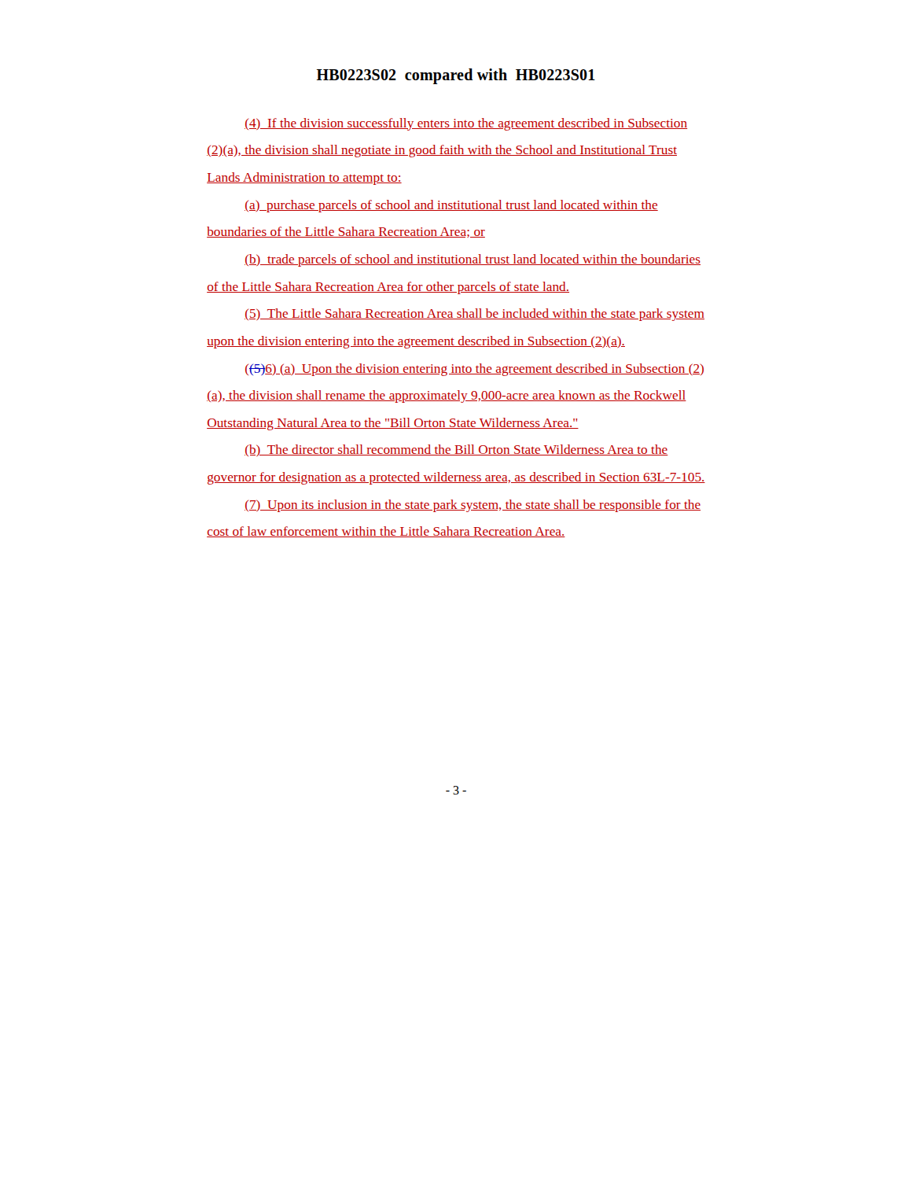HB0223S02 compared with HB0223S01
(4) If the division successfully enters into the agreement described in Subsection (2)(a), the division shall negotiate in good faith with the School and Institutional Trust Lands Administration to attempt to:
(a) purchase parcels of school and institutional trust land located within the boundaries of the Little Sahara Recreation Area; or
(b) trade parcels of school and institutional trust land located within the boundaries of the Little Sahara Recreation Area for other parcels of state land.
(5) The Little Sahara Recreation Area shall be included within the state park system upon the division entering into the agreement described in Subsection (2)(a).
((5) 6) (a) Upon the division entering into the agreement described in Subsection (2)(a), the division shall rename the approximately 9,000-acre area known as the Rockwell Outstanding Natural Area to the "Bill Orton State Wilderness Area."
(b) The director shall recommend the Bill Orton State Wilderness Area to the governor for designation as a protected wilderness area, as described in Section 63L-7-105.
(7) Upon its inclusion in the state park system, the state shall be responsible for the cost of law enforcement within the Little Sahara Recreation Area.
- 3 -